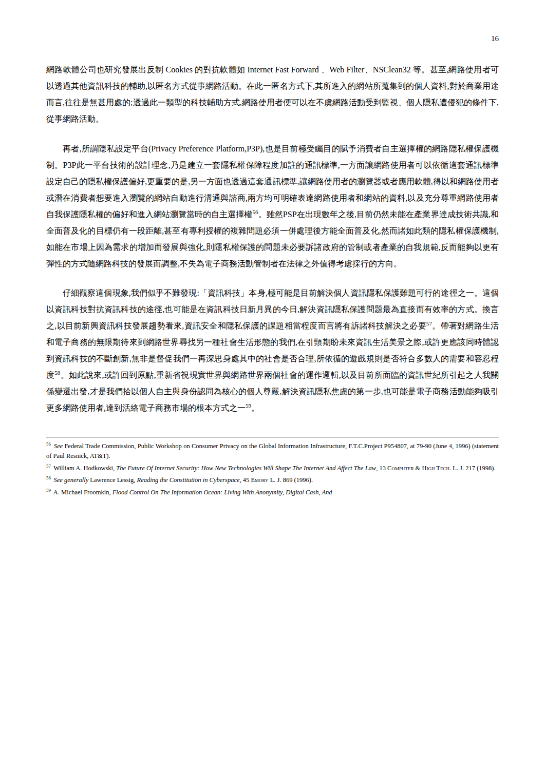16
網路軟體公司也研究發展出反制 Cookies 的對抗軟體如 Internet Fast Forward 、Web Filter、NSClean32 等。甚至,網路使用者可以透過其他資訊科技的輔助,以匿名方式從事網路活動。在此一匿名方式下,其所進入的網站所蒐集到的個人資料,對於商業用途而言,往往是無甚用處的;透過此一類型的科技輔助方式,網路使用者便可以在不虞網路活動受到監視、個人隱私遭侵犯的條件下,從事網路活動。
再者,所謂隱私設定平台(Privacy Preference Platform,P3P),也是目前極受矚目的賦予消費者自主選擇權的網路隱私權保護機制。P3P此一平台技術的設計理念,乃是建立一套隱私權保障程度加註的通訊標準,一方面讓網路使用者可以依循這套通訊標準設定自己的隱私權保護偏好,更重要的是,另一方面也透過這套通訊標準,讓網路使用者的瀏覽器或者應用軟體,得以和網路使用者或潛在消費者想要進入瀏覽的網站自動進行溝通與諮商,兩方均可明確表達網路使用者和網站的資料,以及充分尊重網路使用者自我保護隱私權的偏好和進入網站瀏覽當時的自主選擇權56。雖然PSP在出現數年之後,目前仍然未能在產業界達成技術共識,和全面普及化的目標仍有一段距離,甚至有專利授權的複雜問題必須一併處理後方能全面普及化,然而諸如此類的隱私權保護機制,如能在市場上因為需求的增加而發展與強化,則隱私權保護的問題未必要訴諸政府的管制或者產業的自我規範,反而能夠以更有彈性的方式隨網路科技的發展而調整,不失為電子商務活動管制者在法律之外值得考慮採行的方向。
仔細觀察這個現象,我們似乎不難發現:「資訊科技」本身,極可能是目前解決個人資訊隱私保護難題可行的途徑之一。這個以資訊科技對抗資訊科技的途徑,也可能是在資訊科技日新月異的今日,解決資訊隱私保護問題最為直接而有效率的方式。換言之,以目前新興資訊科技發展趨勢看來,資訊安全和隱私保護的課題相當程度而言將有訴諸科技解決之必要57。帶著對網路生活和電子商務的無限期待來到網路世界尋找另一種社會生活形態的我們,在引頸期盼未來資訊生活美景之際,或許更應該同時體認到資訊科技的不斷創新,無非是督促我們一再深思身處其中的社會是否合理,所依循的遊戲規則是否符合多數人的需要和容忍程度58。如此說來,或許回到原點,重新省視現實世界與網路世界兩個社會的運作邏輯,以及目前所面臨的資訊世紀所引起之人我關係變遷出發,才是我們拾以個人自主與身份認同為核心的個人尊嚴,解決資訊隱私焦慮的第一步,也可能是電子商務活動能夠吸引更多網路使用者,達到活絡電子商務市場的根本方式之一59。
56 See Federal Trade Commission, Public Workshop on Consumer Privacy on the Global Information Infrastructure, F.T.C.Project P954807, at 79-90 (June 4, 1996) (statement of Paul Resnick, AT&T).
57 William A. Hodkowski, The Future Of Internet Security: How New Technologies Will Shape The Internet And Affect The Law, 13 Computer & High Tech. L. J. 217 (1998).
58 See generally Lawrence Lessig, Reading the Constitution in Cyberspace, 45 Emory L. J. 869 (1996).
59 A. Michael Froomkin, Flood Control On The Information Ocean: Living With Anonymity, Digital Cash, And